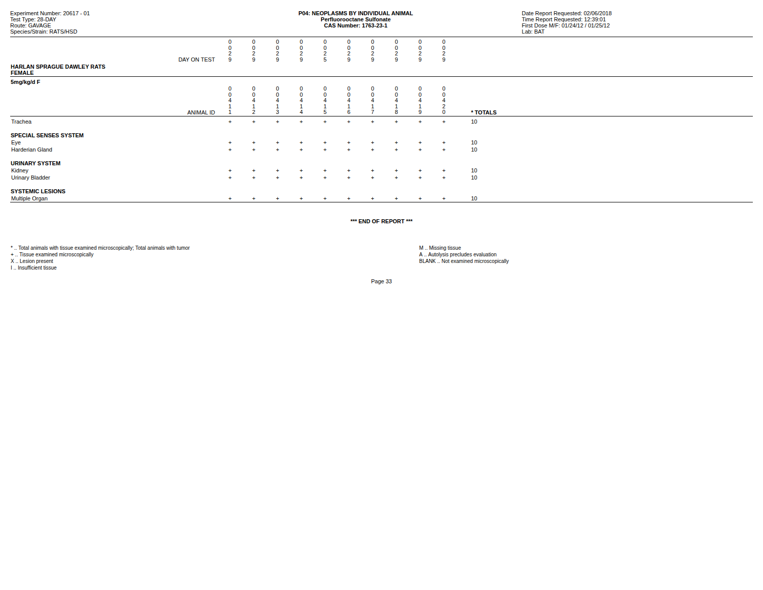| Experiment Number: 20617 - 01 | P04: NEOPLASMS BY INDIVIDUAL ANIMAL | Date Report Requested: 02/06/2018 |
| Test Type: 28-DAY | Perfluorooctane Sulfonate | Time Report Requested: 12:39:01 |
| Route: GAVAGE | CAS Number: 1763-23-1 | First Dose M/F: 01/24/12 / 01/25/12 |
| Species/Strain: RATS/HSD | | Lab: BAT |
| DAY ON TEST | 0 0 2 9 | 0 0 2 9 | 0 0 2 9 | 0 0 2 9 | 0 0 2 5 | 0 0 2 9 | 0 0 2 9 | 0 0 2 9 | 0 0 2 9 | 0 0 2 9 | |
| HARLAN SPRAGUE DAWLEY RATS FEMALE | | |
| 5mg/kg/d F | | |
| ANIMAL ID | 0 0 4 1 1 | 0 0 4 1 2 | 0 0 4 1 3 | 0 0 4 1 4 | 0 0 4 1 5 | 0 0 4 1 6 | 0 0 4 1 7 | 0 0 4 1 8 | 0 0 4 1 9 | 0 0 4 2 0 | * TOTALS |
| Trachea | + | + | + | + | + | + | + | + | + | + | 10 |
| SPECIAL SENSES SYSTEM | |
| Eye | + | + | + | + | + | + | + | + | + | + | 10 |
| Harderian Gland | + | + | + | + | + | + | + | + | + | + | 10 |
| URINARY SYSTEM | |
| Kidney | + | + | + | + | + | + | + | + | + | + | 10 |
| Urinary Bladder | + | + | + | + | + | + | + | + | + | + | 10 |
| SYSTEMIC LESIONS | |
| Multiple Organ | + | + | + | + | + | + | + | + | + | + | 10 |
*** END OF REPORT ***
| * .. Total animals with tissue examined microscopically; Total animals with tumor | M .. Missing tissue |
| + .. Tissue examined microscopically | A .. Autolysis precludes evaluation |
| X .. Lesion present | BLANK .. Not examined microscopically |
| I .. Insufficient tissue | |
Page 33